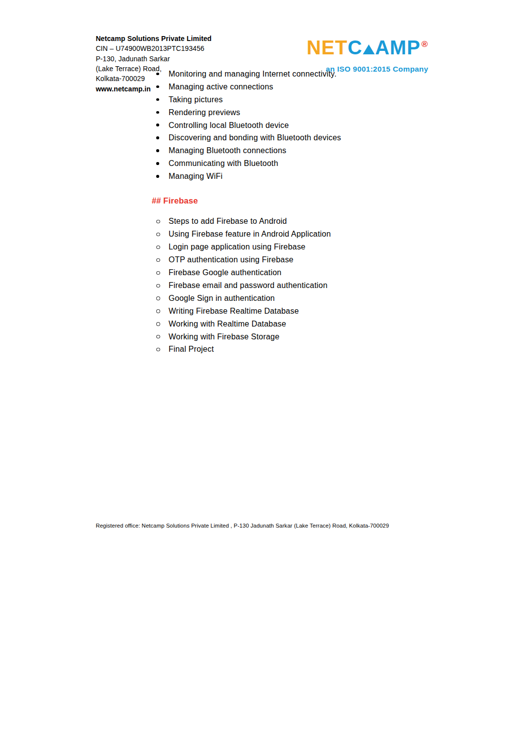Netcamp Solutions Private Limited
CIN – U74900WB2013PTC193456
P-130, Jadunath Sarkar
(Lake Terrace) Road,
Kolkata-700029
www.netcamp.in
NET C AMP®
an ISO 9001:2015 Company
Monitoring and managing Internet connectivity.
Managing active connections
Taking pictures
Rendering previews
Controlling local Bluetooth device
Discovering and bonding with Bluetooth devices
Managing Bluetooth connections
Communicating with Bluetooth
Managing WiFi
## Firebase
Steps to add Firebase to Android
Using Firebase feature in Android Application
Login page application using Firebase
OTP authentication using Firebase
Firebase Google authentication
Firebase email and password authentication
Google Sign in authentication
Writing Firebase Realtime Database
Working with Realtime Database
Working with Firebase Storage
Final Project
Registered office: Netcamp Solutions Private Limited , P-130 Jadunath Sarkar (Lake Terrace) Road, Kolkata-700029